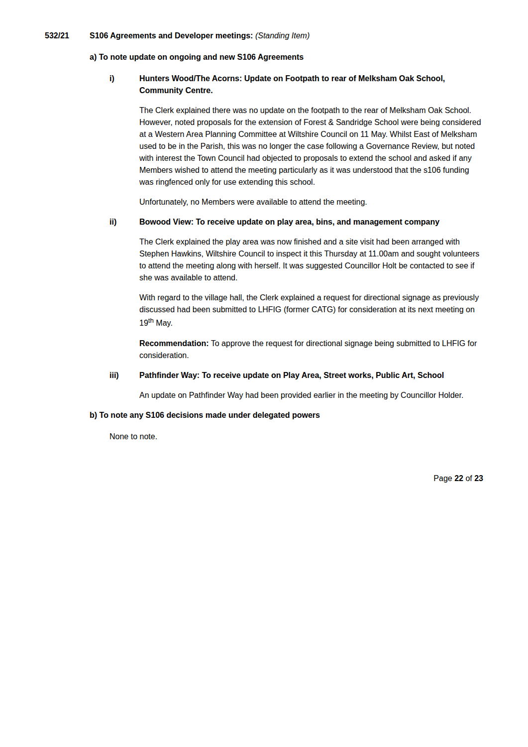532/21
S106 Agreements and Developer meetings: (Standing Item)
a) To note update on ongoing and new S106 Agreements
i)
Hunters Wood/The Acorns: Update on Footpath to rear of Melksham Oak School, Community Centre.
The Clerk explained there was no update on the footpath to the rear of Melksham Oak School. However, noted proposals for the extension of Forest & Sandridge School were being considered at a Western Area Planning Committee at Wiltshire Council on 11 May. Whilst East of Melksham used to be in the Parish, this was no longer the case following a Governance Review, but noted with interest the Town Council had objected to proposals to extend the school and asked if any Members wished to attend the meeting particularly as it was understood that the s106 funding was ringfenced only for use extending this school.
Unfortunately, no Members were available to attend the meeting.
ii)
Bowood View: To receive update on play area, bins, and management company
The Clerk explained the play area was now finished and a site visit had been arranged with Stephen Hawkins, Wiltshire Council to inspect it this Thursday at 11.00am and sought volunteers to attend the meeting along with herself. It was suggested Councillor Holt be contacted to see if she was available to attend.
With regard to the village hall, the Clerk explained a request for directional signage as previously discussed had been submitted to LHFIG (former CATG) for consideration at its next meeting on 19th May.
Recommendation: To approve the request for directional signage being submitted to LHFIG for consideration.
iii)
Pathfinder Way: To receive update on Play Area, Street works, Public Art, School
An update on Pathfinder Way had been provided earlier in the meeting by Councillor Holder.
b) To note any S106 decisions made under delegated powers
None to note.
Page 22 of 23